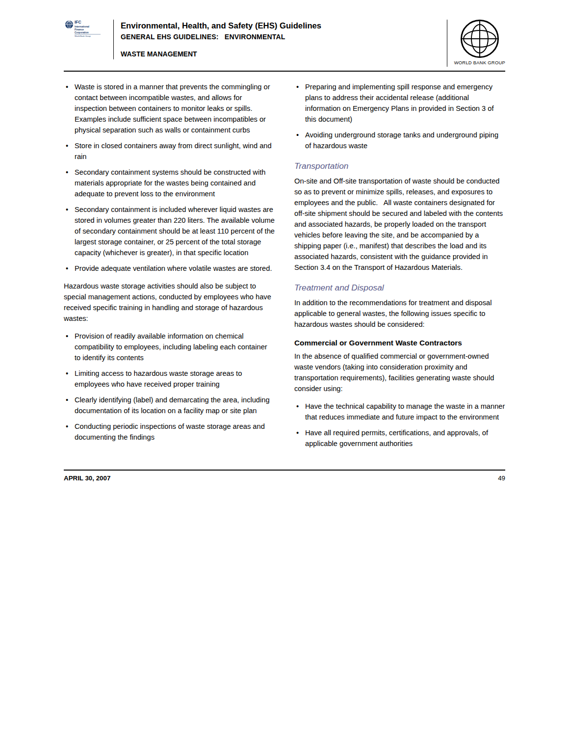IFC International Finance Corporation World Bank Group
Environmental, Health, and Safety (EHS) Guidelines
GENERAL EHS GUIDELINES: ENVIRONMENTAL
WASTE MANAGEMENT
WORLD BANK GROUP
Waste is stored in a manner that prevents the commingling or contact between incompatible wastes, and allows for inspection between containers to monitor leaks or spills. Examples include sufficient space between incompatibles or physical separation such as walls or containment curbs
Store in closed containers away from direct sunlight, wind and rain
Secondary containment systems should be constructed with materials appropriate for the wastes being contained and adequate to prevent loss to the environment
Secondary containment is included wherever liquid wastes are stored in volumes greater than 220 liters. The available volume of secondary containment should be at least 110 percent of the largest storage container, or 25 percent of the total storage capacity (whichever is greater), in that specific location
Provide adequate ventilation where volatile wastes are stored.
Hazardous waste storage activities should also be subject to special management actions, conducted by employees who have received specific training in handling and storage of hazardous wastes:
Provision of readily available information on chemical compatibility to employees, including labeling each container to identify its contents
Limiting access to hazardous waste storage areas to employees who have received proper training
Clearly identifying (label) and demarcating the area, including documentation of its location on a facility map or site plan
Conducting periodic inspections of waste storage areas and documenting the findings
Preparing and implementing spill response and emergency plans to address their accidental release (additional information on Emergency Plans in provided in Section 3 of this document)
Avoiding underground storage tanks and underground piping of hazardous waste
Transportation
On-site and Off-site transportation of waste should be conducted so as to prevent or minimize spills, releases, and exposures to employees and the public. All waste containers designated for off-site shipment should be secured and labeled with the contents and associated hazards, be properly loaded on the transport vehicles before leaving the site, and be accompanied by a shipping paper (i.e., manifest) that describes the load and its associated hazards, consistent with the guidance provided in Section 3.4 on the Transport of Hazardous Materials.
Treatment and Disposal
In addition to the recommendations for treatment and disposal applicable to general wastes, the following issues specific to hazardous wastes should be considered:
Commercial or Government Waste Contractors
In the absence of qualified commercial or government-owned waste vendors (taking into consideration proximity and transportation requirements), facilities generating waste should consider using:
Have the technical capability to manage the waste in a manner that reduces immediate and future impact to the environment
Have all required permits, certifications, and approvals, of applicable government authorities
APRIL 30, 2007
49